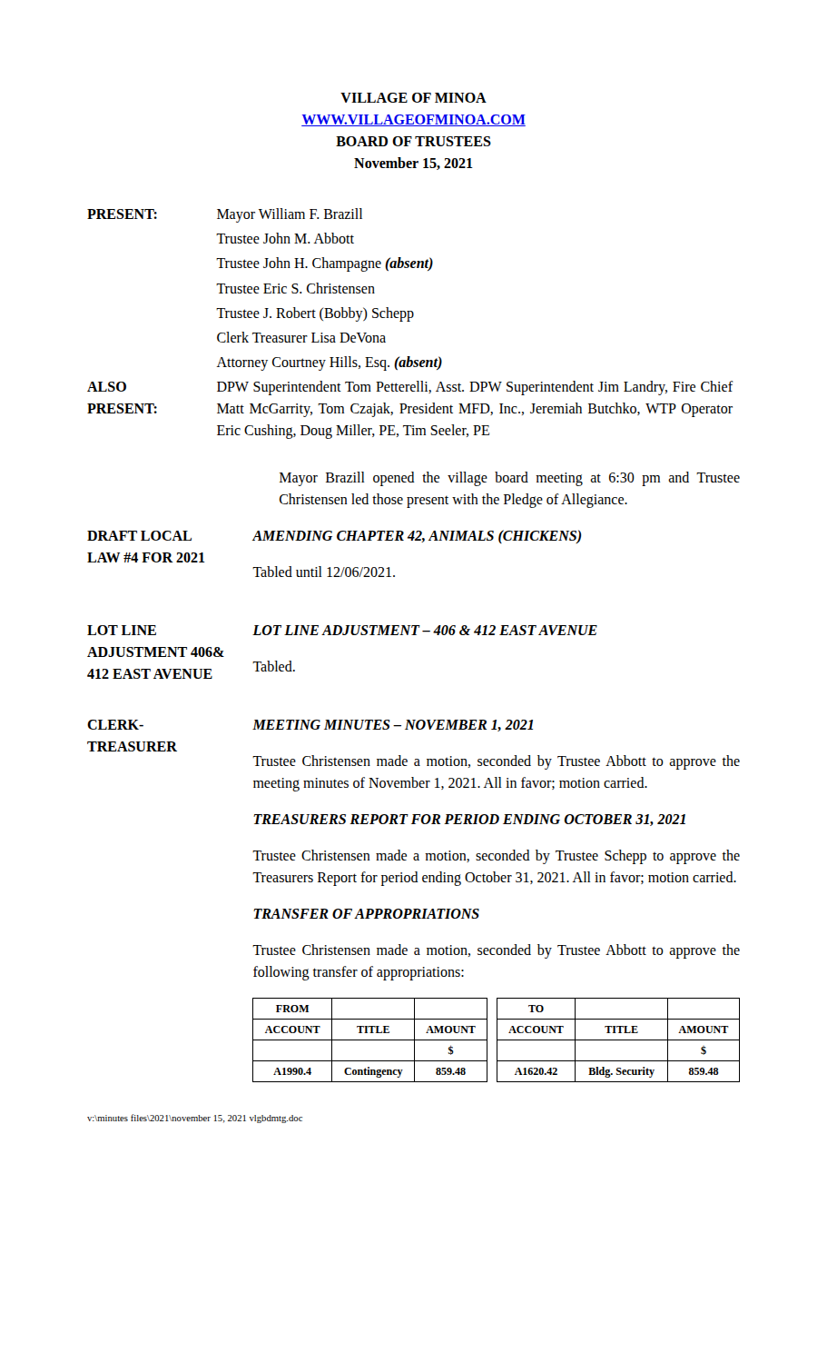VILLAGE OF MINOA
WWW.VILLAGEOFMINOA.COM
BOARD OF TRUSTEES
November 15, 2021
| PRESENT: | Mayor William F. Brazill |
| | Trustee John M. Abbott |
| | Trustee John H. Champagne (absent) |
| | Trustee Eric S. Christensen |
| | Trustee J. Robert (Bobby) Schepp |
| | Clerk Treasurer Lisa DeVona |
| | Attorney Courtney Hills, Esq. (absent) |
| ALSO PRESENT: | DPW Superintendent Tom Petterelli, Asst. DPW Superintendent Jim Landry, Fire Chief Matt McGarrity, Tom Czajak, President MFD, Inc., Jeremiah Butchko, WTP Operator Eric Cushing, Doug Miller, PE, Tim Seeler, PE |
Mayor Brazill opened the village board meeting at 6:30 pm and Trustee Christensen led those present with the Pledge of Allegiance.
Draft Local Law #4 for 2021
AMENDING CHAPTER 42, ANIMALS (CHICKENS)
Tabled until 12/06/2021.
Lot Line Adjustment 406& 412 East Avenue
LOT LINE ADJUSTMENT – 406 & 412 EAST AVENUE
Tabled.
Clerk-Treasurer
MEETING MINUTES – NOVEMBER 1, 2021
Trustee Christensen made a motion, seconded by Trustee Abbott to approve the meeting minutes of November 1, 2021. All in favor; motion carried.
TREASURERS REPORT FOR PERIOD ENDING OCTOBER 31, 2021
Trustee Christensen made a motion, seconded by Trustee Schepp to approve the Treasurers Report for period ending October 31, 2021. All in favor; motion carried.
TRANSFER OF APPROPRIATIONS
Trustee Christensen made a motion, seconded by Trustee Abbott to approve the following transfer of appropriations:
| FROM | | | | TO | | |
| ACCOUNT | TITLE | AMOUNT | | ACCOUNT | TITLE | AMOUNT |
| | | $ | | | | $ |
| A1990.4 | Contingency | 859.48 | | A1620.42 | Bldg. Security | 859.48 |
v:\minutes files\2021\november 15, 2021 vlgbdmtg.doc